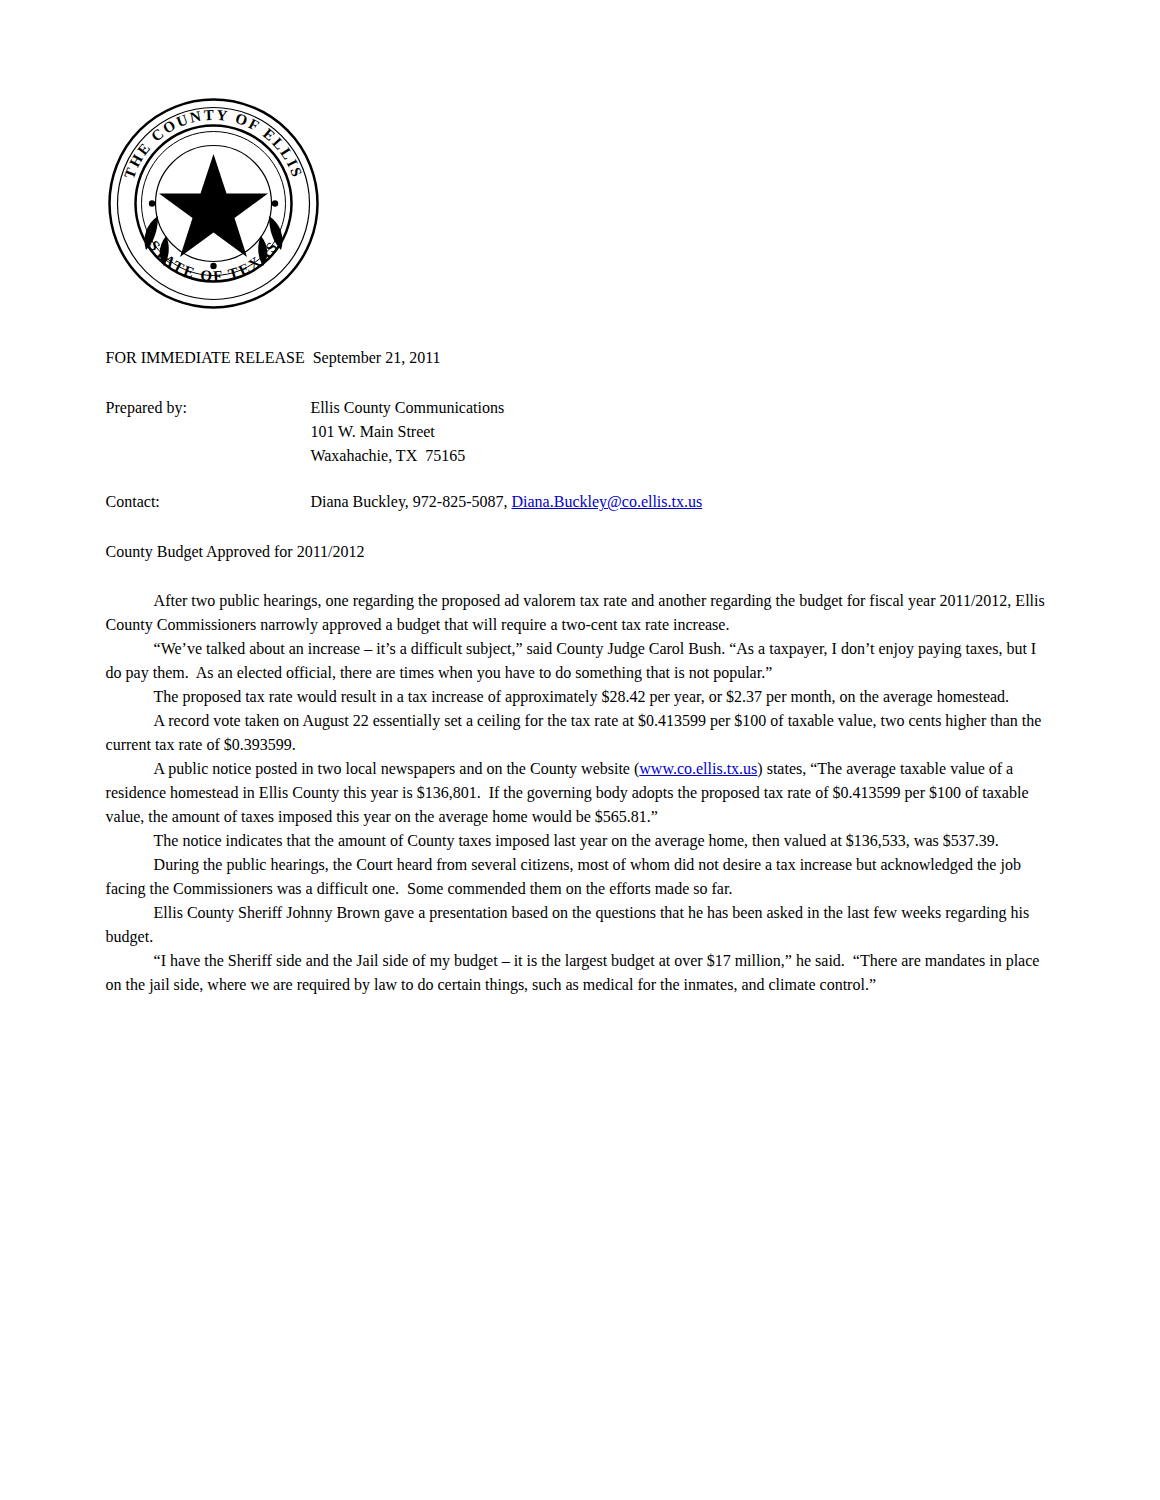The County of Ellis, State of Texas seal THE COUNTY OF ELLIS STATE OF TEXAS
FOR IMMEDIATE RELEASE September 21, 2011
| Prepared by: | Ellis County Communications |
| | 101 W. Main Street |
| | Waxahachie, TX 75165 |
| Contact: | Diana Buckley, 972-825-5087, Diana.Buckley@co.ellis.tx.us |
County Budget Approved for 2011/2012
After two public hearings, one regarding the proposed ad valorem tax rate and another regarding the budget for fiscal year 2011/2012, Ellis County Commissioners narrowly approved a budget that will require a two-cent tax rate increase.
“We’ve talked about an increase – it’s a difficult subject,” said County Judge Carol Bush. “As a taxpayer, I don’t enjoy paying taxes, but I do pay them. As an elected official, there are times when you have to do something that is not popular.”
The proposed tax rate would result in a tax increase of approximately $28.42 per year, or $2.37 per month, on the average homestead.
A record vote taken on August 22 essentially set a ceiling for the tax rate at $0.413599 per $100 of taxable value, two cents higher than the current tax rate of $0.393599.
A public notice posted in two local newspapers and on the County website (www.co.ellis.tx.us) states, “The average taxable value of a residence homestead in Ellis County this year is $136,801. If the governing body adopts the proposed tax rate of $0.413599 per $100 of taxable value, the amount of taxes imposed this year on the average home would be $565.81.”
The notice indicates that the amount of County taxes imposed last year on the average home, then valued at $136,533, was $537.39.
During the public hearings, the Court heard from several citizens, most of whom did not desire a tax increase but acknowledged the job facing the Commissioners was a difficult one. Some commended them on the efforts made so far.
Ellis County Sheriff Johnny Brown gave a presentation based on the questions that he has been asked in the last few weeks regarding his budget.
“I have the Sheriff side and the Jail side of my budget – it is the largest budget at over $17 million,” he said. “There are mandates in place on the jail side, where we are required by law to do certain things, such as medical for the inmates, and climate control.”